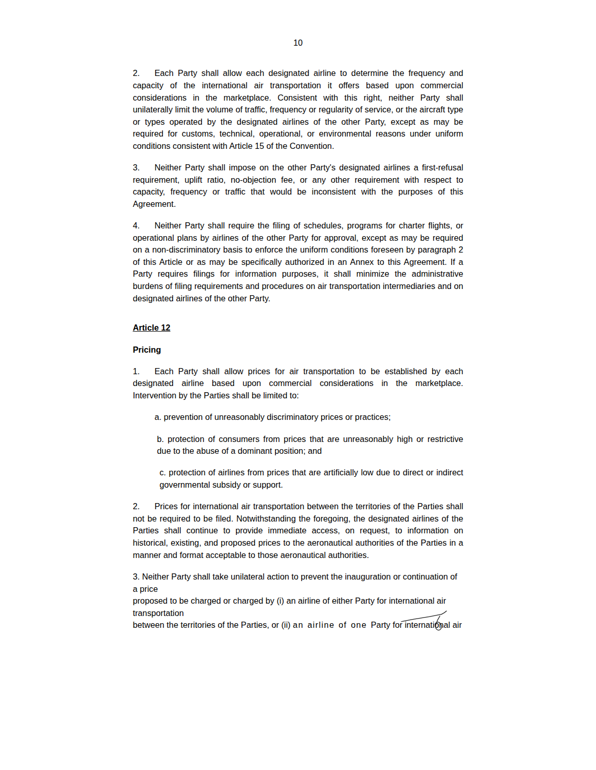10
2. Each Party shall allow each designated airline to determine the frequency and capacity of the international air transportation it offers based upon commercial considerations in the marketplace. Consistent with this right, neither Party shall unilaterally limit the volume of traffic, frequency or regularity of service, or the aircraft type or types operated by the designated airlines of the other Party, except as may be required for customs, technical, operational, or environmental reasons under uniform conditions consistent with Article 15 of the Convention.
3. Neither Party shall impose on the other Party's designated airlines a first-refusal requirement, uplift ratio, no-objection fee, or any other requirement with respect to capacity, frequency or traffic that would be inconsistent with the purposes of this Agreement.
4. Neither Party shall require the filing of schedules, programs for charter flights, or operational plans by airlines of the other Party for approval, except as may be required on a non-discriminatory basis to enforce the uniform conditions foreseen by paragraph 2 of this Article or as may be specifically authorized in an Annex to this Agreement. If a Party requires filings for information purposes, it shall minimize the administrative burdens of filing requirements and procedures on air transportation intermediaries and on designated airlines of the other Party.
Article 12
Pricing
1. Each Party shall allow prices for air transportation to be established by each designated airline based upon commercial considerations in the marketplace. Intervention by the Parties shall be limited to:
a. prevention of unreasonably discriminatory prices or practices;
b. protection of consumers from prices that are unreasonably high or restrictive due to the abuse of a dominant position; and
c. protection of airlines from prices that are artificially low due to direct or indirect governmental subsidy or support.
2. Prices for international air transportation between the territories of the Parties shall not be required to be filed. Notwithstanding the foregoing, the designated airlines of the Parties shall continue to provide immediate access, on request, to information on historical, existing, and proposed prices to the aeronautical authorities of the Parties in a manner and format acceptable to those aeronautical authorities.
3. Neither Party shall take unilateral action to prevent the inauguration or continuation of a price
proposed to be charged or charged by (i) an airline of either Party for international air transportation
between the territories of the Parties, or (ii) a n a i r l i n e o f o n e Party for international air